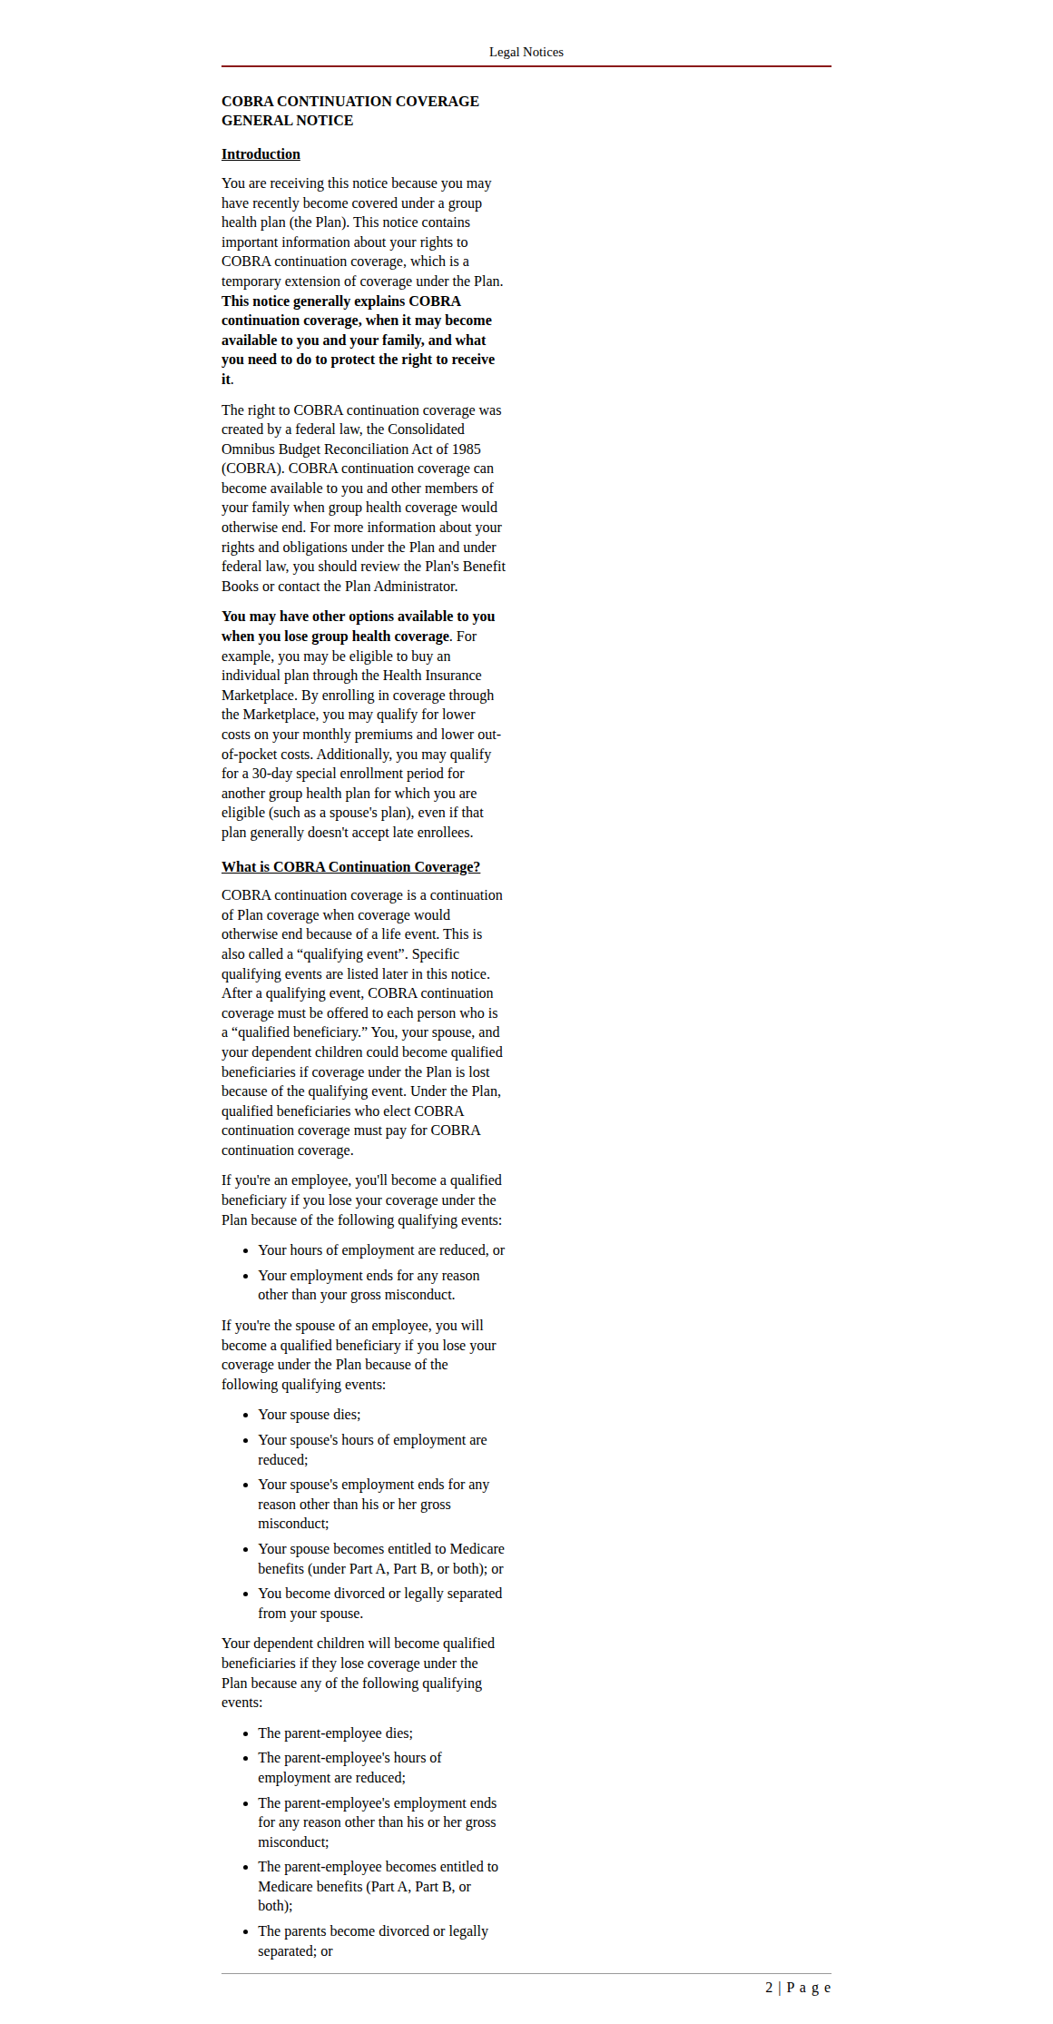Legal Notices
COBRA CONTINUATION COVERAGE GENERAL NOTICE
Introduction
You are receiving this notice because you may have recently become covered under a group health plan (the Plan). This notice contains important information about your rights to COBRA continuation coverage, which is a temporary extension of coverage under the Plan. This notice generally explains COBRA continuation coverage, when it may become available to you and your family, and what you need to do to protect the right to receive it.
The right to COBRA continuation coverage was created by a federal law, the Consolidated Omnibus Budget Reconciliation Act of 1985 (COBRA). COBRA continuation coverage can become available to you and other members of your family when group health coverage would otherwise end. For more information about your rights and obligations under the Plan and under federal law, you should review the Plan's Benefit Books or contact the Plan Administrator.
You may have other options available to you when you lose group health coverage. For example, you may be eligible to buy an individual plan through the Health Insurance Marketplace. By enrolling in coverage through the Marketplace, you may qualify for lower costs on your monthly premiums and lower out-of-pocket costs. Additionally, you may qualify for a 30-day special enrollment period for another group health plan for which you are eligible (such as a spouse's plan), even if that plan generally doesn't accept late enrollees.
What is COBRA Continuation Coverage?
COBRA continuation coverage is a continuation of Plan coverage when coverage would otherwise end because of a life event. This is also called a “qualifying event”. Specific qualifying events are listed later in this notice. After a qualifying event, COBRA continuation coverage must be offered to each person who is a “qualified beneficiary.” You, your spouse, and your dependent children could become qualified beneficiaries if coverage under the Plan is lost because of the qualifying event. Under the Plan, qualified beneficiaries who elect COBRA continuation coverage must pay for COBRA continuation coverage.
If you're an employee, you'll become a qualified beneficiary if you lose your coverage under the Plan because of the following qualifying events:
Your hours of employment are reduced, or
Your employment ends for any reason other than your gross misconduct.
If you're the spouse of an employee, you will become a qualified beneficiary if you lose your coverage under the Plan because of the following qualifying events:
Your spouse dies;
Your spouse's hours of employment are reduced;
Your spouse's employment ends for any reason other than his or her gross misconduct;
Your spouse becomes entitled to Medicare benefits (under Part A, Part B, or both); or
You become divorced or legally separated from your spouse.
Your dependent children will become qualified beneficiaries if they lose coverage under the Plan because any of the following qualifying events:
The parent-employee dies;
The parent-employee's hours of employment are reduced;
The parent-employee's employment ends for any reason other than his or her gross misconduct;
The parent-employee becomes entitled to Medicare benefits (Part A, Part B, or both);
The parents become divorced or legally separated; or
2 | P a g e